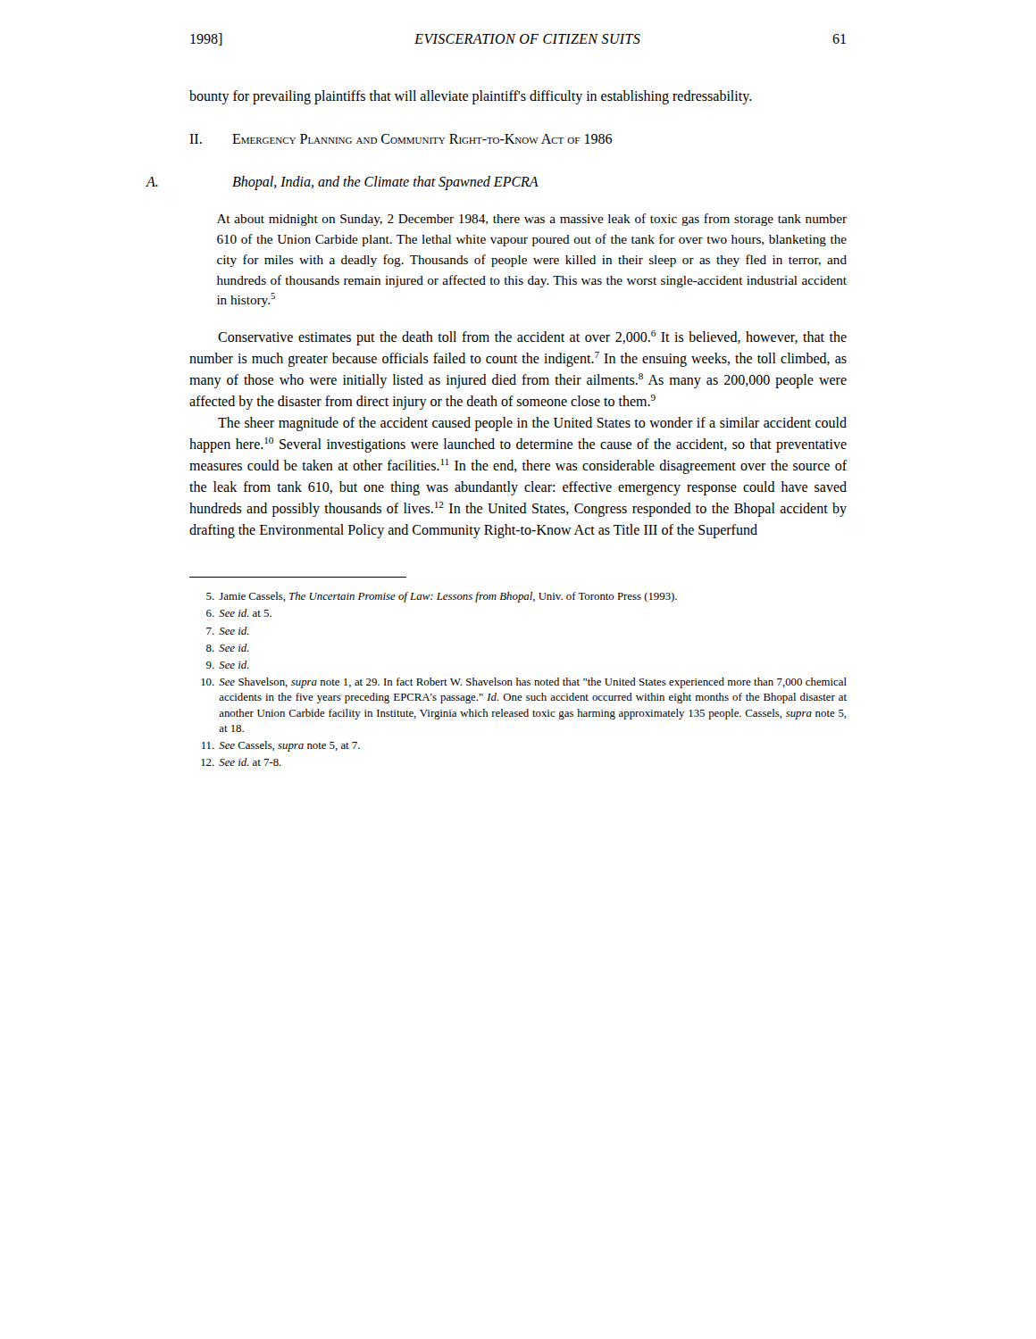1998] Evisceration of Citizen Suits 61
bounty for prevailing plaintiffs that will alleviate plaintiff's difficulty in establishing redressability.
II. Emergency Planning and Community Right-to-Know Act of 1986
A. Bhopal, India, and the Climate that Spawned EPCRA
At about midnight on Sunday, 2 December 1984, there was a massive leak of toxic gas from storage tank number 610 of the Union Carbide plant. The lethal white vapour poured out of the tank for over two hours, blanketing the city for miles with a deadly fog. Thousands of people were killed in their sleep or as they fled in terror, and hundreds of thousands remain injured or affected to this day. This was the worst single-accident industrial accident in history.5
Conservative estimates put the death toll from the accident at over 2,000.6 It is believed, however, that the number is much greater because officials failed to count the indigent.7 In the ensuing weeks, the toll climbed, as many of those who were initially listed as injured died from their ailments.8 As many as 200,000 people were affected by the disaster from direct injury or the death of someone close to them.9
The sheer magnitude of the accident caused people in the United States to wonder if a similar accident could happen here.10 Several investigations were launched to determine the cause of the accident, so that preventative measures could be taken at other facilities.11 In the end, there was considerable disagreement over the source of the leak from tank 610, but one thing was abundantly clear: effective emergency response could have saved hundreds and possibly thousands of lives.12 In the United States, Congress responded to the Bhopal accident by drafting the Environmental Policy and Community Right-to-Know Act as Title III of the Superfund
5. Jamie Cassels, The Uncertain Promise of Law: Lessons from Bhopal, Univ. of Toronto Press (1993).
6. See id. at 5.
7. See id.
8. See id.
9. See id.
10. See Shavelson, supra note 1, at 29. In fact Robert W. Shavelson has noted that "the United States experienced more than 7,000 chemical accidents in the five years preceding EPCRA's passage." Id. One such accident occurred within eight months of the Bhopal disaster at another Union Carbide facility in Institute, Virginia which released toxic gas harming approximately 135 people. Cassels, supra note 5, at 18.
11. See Cassels, supra note 5, at 7.
12. See id. at 7-8.